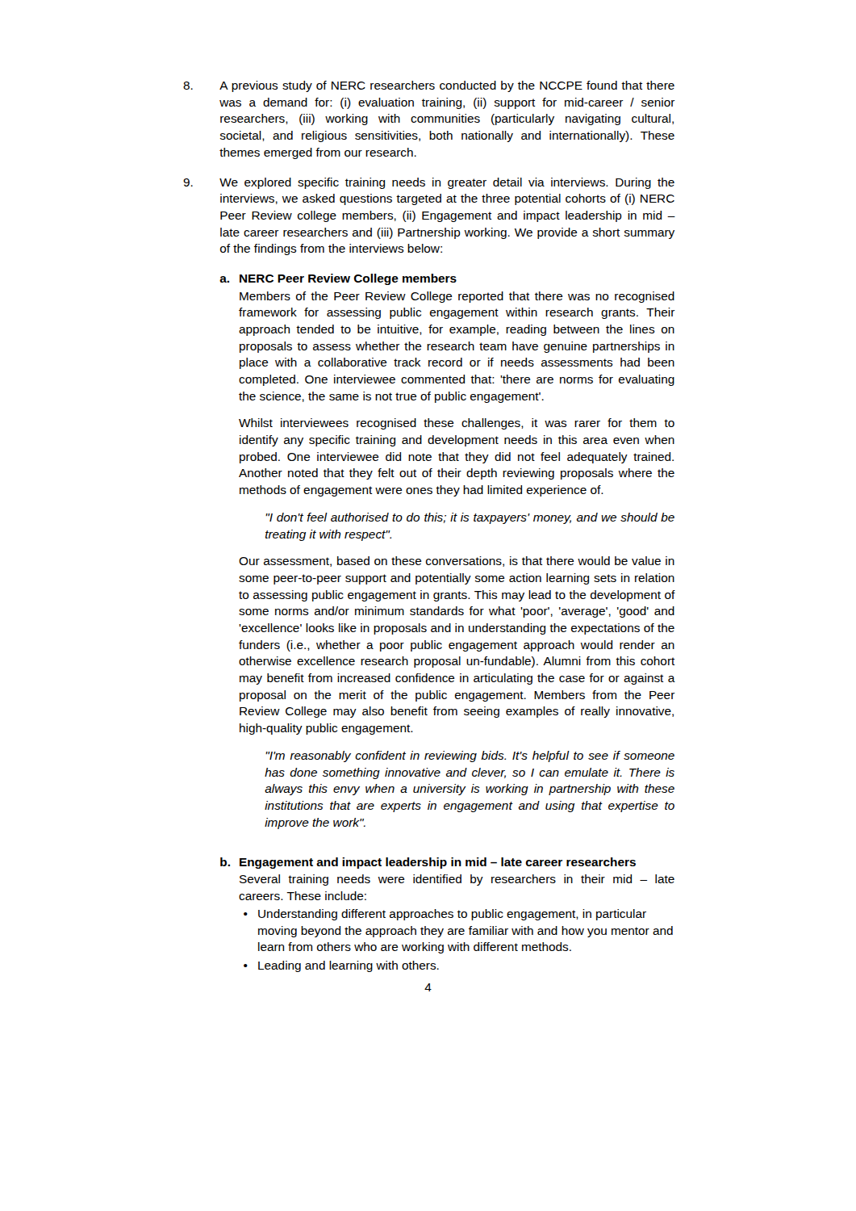8. A previous study of NERC researchers conducted by the NCCPE found that there was a demand for: (i) evaluation training, (ii) support for mid-career / senior researchers, (iii) working with communities (particularly navigating cultural, societal, and religious sensitivities, both nationally and internationally). These themes emerged from our research.
9. We explored specific training needs in greater detail via interviews. During the interviews, we asked questions targeted at the three potential cohorts of (i) NERC Peer Review college members, (ii) Engagement and impact leadership in mid – late career researchers and (iii) Partnership working. We provide a short summary of the findings from the interviews below:
a.
NERC Peer Review College members
Members of the Peer Review College reported that there was no recognised framework for assessing public engagement within research grants. Their approach tended to be intuitive, for example, reading between the lines on proposals to assess whether the research team have genuine partnerships in place with a collaborative track record or if needs assessments had been completed. One interviewee commented that: 'there are norms for evaluating the science, the same is not true of public engagement'.
Whilst interviewees recognised these challenges, it was rarer for them to identify any specific training and development needs in this area even when probed. One interviewee did note that they did not feel adequately trained. Another noted that they felt out of their depth reviewing proposals where the methods of engagement were ones they had limited experience of.
"I don't feel authorised to do this; it is taxpayers' money, and we should be treating it with respect".
Our assessment, based on these conversations, is that there would be value in some peer-to-peer support and potentially some action learning sets in relation to assessing public engagement in grants. This may lead to the development of some norms and/or minimum standards for what 'poor', 'average', 'good' and 'excellence' looks like in proposals and in understanding the expectations of the funders (i.e., whether a poor public engagement approach would render an otherwise excellence research proposal un-fundable). Alumni from this cohort may benefit from increased confidence in articulating the case for or against a proposal on the merit of the public engagement. Members from the Peer Review College may also benefit from seeing examples of really innovative, high-quality public engagement.
"I'm reasonably confident in reviewing bids. It's helpful to see if someone has done something innovative and clever, so I can emulate it. There is always this envy when a university is working in partnership with these institutions that are experts in engagement and using that expertise to improve the work".
b.
Engagement and impact leadership in mid – late career researchers
Several training needs were identified by researchers in their mid – late careers. These include:
•Understanding different approaches to public engagement, in particular moving beyond the approach they are familiar with and how you mentor and learn from others who are working with different methods.
•Leading and learning with others.
4